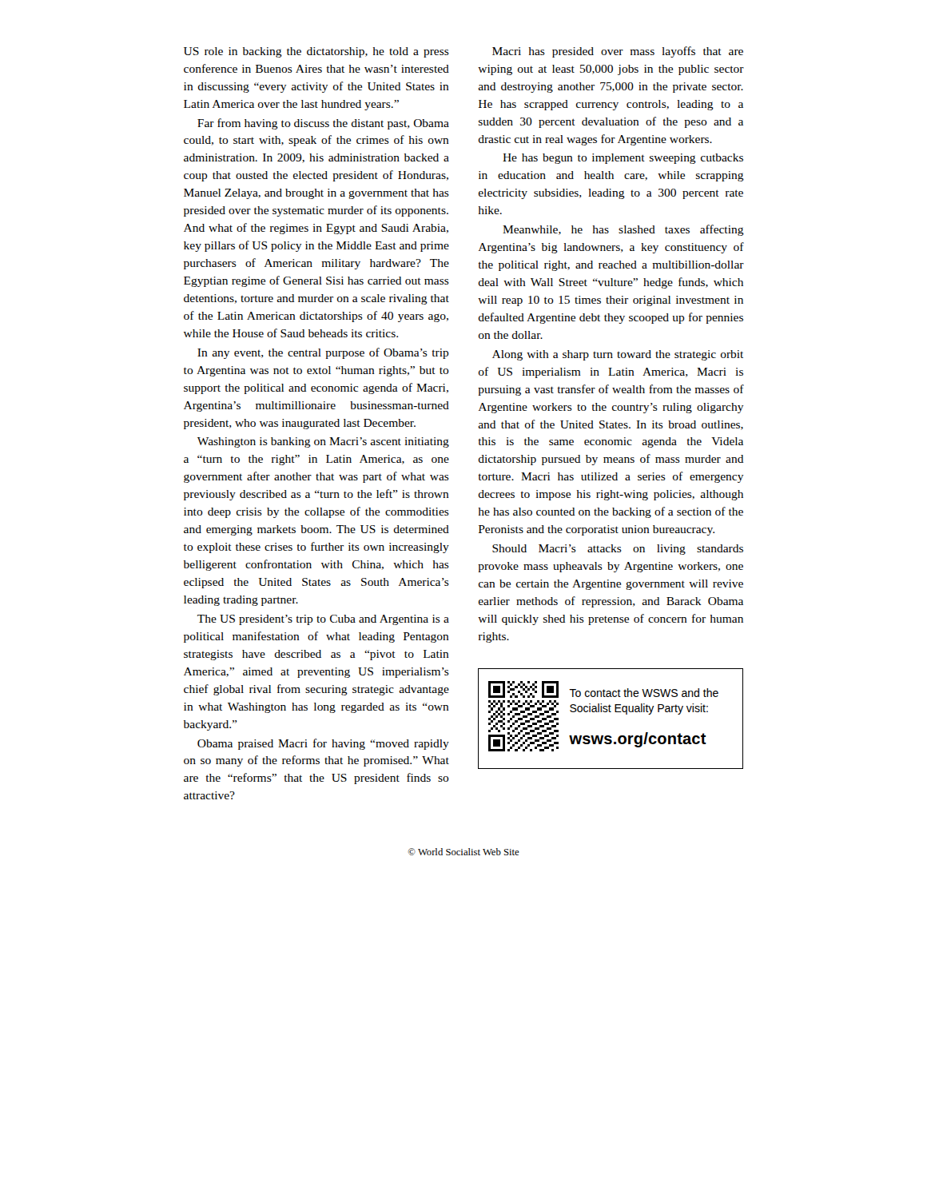US role in backing the dictatorship, he told a press conference in Buenos Aires that he wasn’t interested in discussing “every activity of the United States in Latin America over the last hundred years.”
Far from having to discuss the distant past, Obama could, to start with, speak of the crimes of his own administration. In 2009, his administration backed a coup that ousted the elected president of Honduras, Manuel Zelaya, and brought in a government that has presided over the systematic murder of its opponents. And what of the regimes in Egypt and Saudi Arabia, key pillars of US policy in the Middle East and prime purchasers of American military hardware? The Egyptian regime of General Sisi has carried out mass detentions, torture and murder on a scale rivaling that of the Latin American dictatorships of 40 years ago, while the House of Saud beheads its critics.
In any event, the central purpose of Obama’s trip to Argentina was not to extol “human rights,” but to support the political and economic agenda of Macri, Argentina’s multimillionaire businessman-turned president, who was inaugurated last December.
Washington is banking on Macri’s ascent initiating a “turn to the right” in Latin America, as one government after another that was part of what was previously described as a “turn to the left” is thrown into deep crisis by the collapse of the commodities and emerging markets boom. The US is determined to exploit these crises to further its own increasingly belligerent confrontation with China, which has eclipsed the United States as South America’s leading trading partner.
The US president’s trip to Cuba and Argentina is a political manifestation of what leading Pentagon strategists have described as a “pivot to Latin America,” aimed at preventing US imperialism’s chief global rival from securing strategic advantage in what Washington has long regarded as its “own backyard.”
Obama praised Macri for having “moved rapidly on so many of the reforms that he promised.” What are the “reforms” that the US president finds so attractive?
Macri has presided over mass layoffs that are wiping out at least 50,000 jobs in the public sector and destroying another 75,000 in the private sector. He has scrapped currency controls, leading to a sudden 30 percent devaluation of the peso and a drastic cut in real wages for Argentine workers.
He has begun to implement sweeping cutbacks in education and health care, while scrapping electricity subsidies, leading to a 300 percent rate hike.
Meanwhile, he has slashed taxes affecting Argentina’s big landowners, a key constituency of the political right, and reached a multibillion-dollar deal with Wall Street “vulture” hedge funds, which will reap 10 to 15 times their original investment in defaulted Argentine debt they scooped up for pennies on the dollar.
Along with a sharp turn toward the strategic orbit of US imperialism in Latin America, Macri is pursuing a vast transfer of wealth from the masses of Argentine workers to the country’s ruling oligarchy and that of the United States. In its broad outlines, this is the same economic agenda the Videla dictatorship pursued by means of mass murder and torture. Macri has utilized a series of emergency decrees to impose his right-wing policies, although he has also counted on the backing of a section of the Peronists and the corporatist union bureaucracy.
Should Macri’s attacks on living standards provoke mass upheavals by Argentine workers, one can be certain the Argentine government will revive earlier methods of repression, and Barack Obama will quickly shed his pretense of concern for human rights.
To contact the WSWS and the
Socialist Equality Party visit:
wsws.org/contact
© World Socialist Web Site